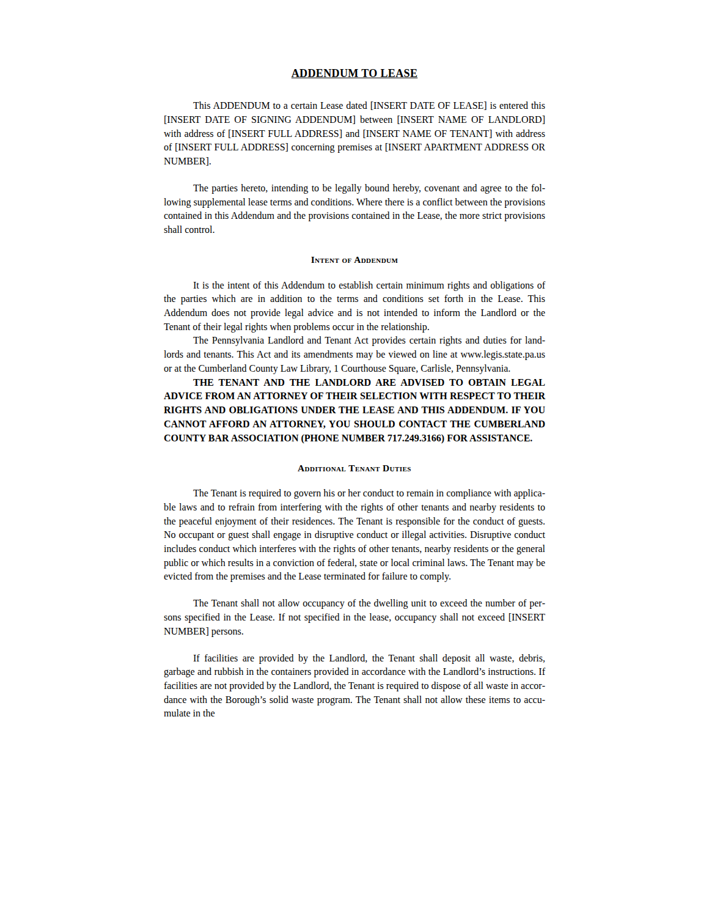ADDENDUM TO LEASE
This ADDENDUM to a certain Lease dated [INSERT DATE OF LEASE] is entered this [INSERT DATE OF SIGNING ADDENDUM] between [INSERT NAME OF LANDLORD] with address of [INSERT FULL ADDRESS] and [INSERT NAME OF TENANT] with address of [INSERT FULL ADDRESS] concerning premises at [INSERT APARTMENT ADDRESS OR NUMBER].
The parties hereto, intending to be legally bound hereby, covenant and agree to the following supplemental lease terms and conditions. Where there is a conflict between the provisions contained in this Addendum and the provisions contained in the Lease, the more strict provisions shall control.
Intent of Addendum
It is the intent of this Addendum to establish certain minimum rights and obligations of the parties which are in addition to the terms and conditions set forth in the Lease. This Addendum does not provide legal advice and is not intended to inform the Landlord or the Tenant of their legal rights when problems occur in the relationship.
The Pennsylvania Landlord and Tenant Act provides certain rights and duties for landlords and tenants. This Act and its amendments may be viewed on line at www.legis.state.pa.us or at the Cumberland County Law Library, 1 Courthouse Square, Carlisle, Pennsylvania.
THE TENANT AND THE LANDLORD ARE ADVISED TO OBTAIN LEGAL ADVICE FROM AN ATTORNEY OF THEIR SELECTION WITH RESPECT TO THEIR RIGHTS AND OBLIGATIONS UNDER THE LEASE AND THIS ADDENDUM. IF YOU CANNOT AFFORD AN ATTORNEY, YOU SHOULD CONTACT THE CUMBERLAND COUNTY BAR ASSOCIATION (PHONE NUMBER 717.249.3166) FOR ASSISTANCE.
Additional Tenant Duties
The Tenant is required to govern his or her conduct to remain in compliance with applicable laws and to refrain from interfering with the rights of other tenants and nearby residents to the peaceful enjoyment of their residences. The Tenant is responsible for the conduct of guests. No occupant or guest shall engage in disruptive conduct or illegal activities. Disruptive conduct includes conduct which interferes with the rights of other tenants, nearby residents or the general public or which results in a conviction of federal, state or local criminal laws. The Tenant may be evicted from the premises and the Lease terminated for failure to comply.
The Tenant shall not allow occupancy of the dwelling unit to exceed the number of persons specified in the Lease. If not specified in the lease, occupancy shall not exceed [INSERT NUMBER] persons.
If facilities are provided by the Landlord, the Tenant shall deposit all waste, debris, garbage and rubbish in the containers provided in accordance with the Landlord’s instructions. If facilities are not provided by the Landlord, the Tenant is required to dispose of all waste in accordance with the Borough’s solid waste program. The Tenant shall not allow these items to accumulate in the